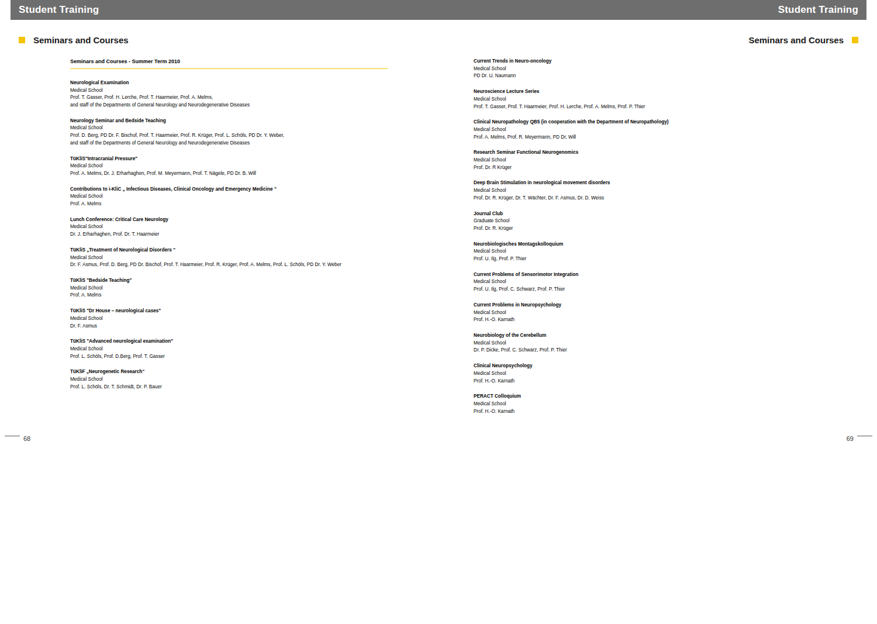Student Training
Seminars and Courses
Seminars and Courses - Summer Term 2010
Neurological Examination Medical School Prof. T. Gasser, Prof. H. Lerche, Prof. T. Haarmeier, Prof. A. Melms, and staff of the Departments of General Neurology and Neurodegenerative Diseases
Neurology Seminar and Bedside Teaching Medical School Prof. D. Berg, PD Dr. F. Bischof, Prof. T. Haarmeier, Prof. R. Krüger, Prof. L. Schöls, PD Dr. Y. Weber, and staff of the Departments of General Neurology and Neurodegenerative Diseases
TüKliS"Intracranial Pressure" Medical School Prof. A. Melms, Dr. J. Erharhaghen, Prof. M. Meyermann, Prof. T. Nägele, PD Dr. B. Will
Contributions to i-KliC „ Infectious Diseases, Clinical Oncology and Emergency Medicine “ Medical School Prof. A. Melms
Lunch Conference: Critical Care Neurology Medical School Dr. J. Erharhaghen, Prof. Dr. T. Haarmeier
TüKliS „Treatment of Neurological Disorders “ Medical School Dr. F. Asmus, Prof. D. Berg, PD Dr. Bischof, Prof. T. Haarmeier, Prof. R. Krüger, Prof. A. Melms, Prof. L. Schöls, PD Dr. Y. Weber
TüKliS "Bedside Teaching" Medical School Prof. A. Melms
TüKliS "Dr House – neurological cases" Medical School Dr. F. Asmus
TüKliS "Advanced neurological examination" Medical School Prof. L. Schöls, Prof. D.Berg, Prof. T. Gasser
TüKliF „Neurogenetic Research“ Medical School Prof. L. Schöls, Dr. T. Schmidt, Dr. P. Bauer
68
Student Training
Seminars and Courses
Current Trends in Neuro-oncology Medical School PD Dr. U. Naumann
Neuroscience Lecture Series Medical School Prof. T. Gasser, Prof. T. Haarmeier, Prof. H. Lerche, Prof. A. Melms, Prof. P. Thier
Clinical Neuropathology QB5 (in cooperation with the Department of Neuropathology) Medical School Prof. A. Melms, Prof. R. Meyermann, PD Dr. Will
Research Seminar Functional Neurogenomics Medical School Prof. Dr. R Krüger
Deep Brain Stimulation in neurological movement disorders Medical School Prof. Dr. R. Krüger, Dr. T. Wächter, Dr. F. Asmus, Dr. D. Weiss
Journal Club Graduate School Prof. Dr. R. Krüger
Neurobiologisches Montagskolloquium Medical School Prof. U. Ilg, Prof. P. Thier
Current Problems of Sensorimotor Integration Medical School Prof. U. Ilg, Prof. C. Schwarz, Prof. P. Thier
Current Problems in Neuropsychology Medical School Prof. H.-O. Karnath
Neurobiology of the Cerebellum Medical School Dr. P. Dicke, Prof. C. Schwarz, Prof. P. Thier
Clinical Neuropsychology Medical School Prof. H.-O. Karnath
PERACT Colloquium Medical School Prof. H.-O. Karnath
69